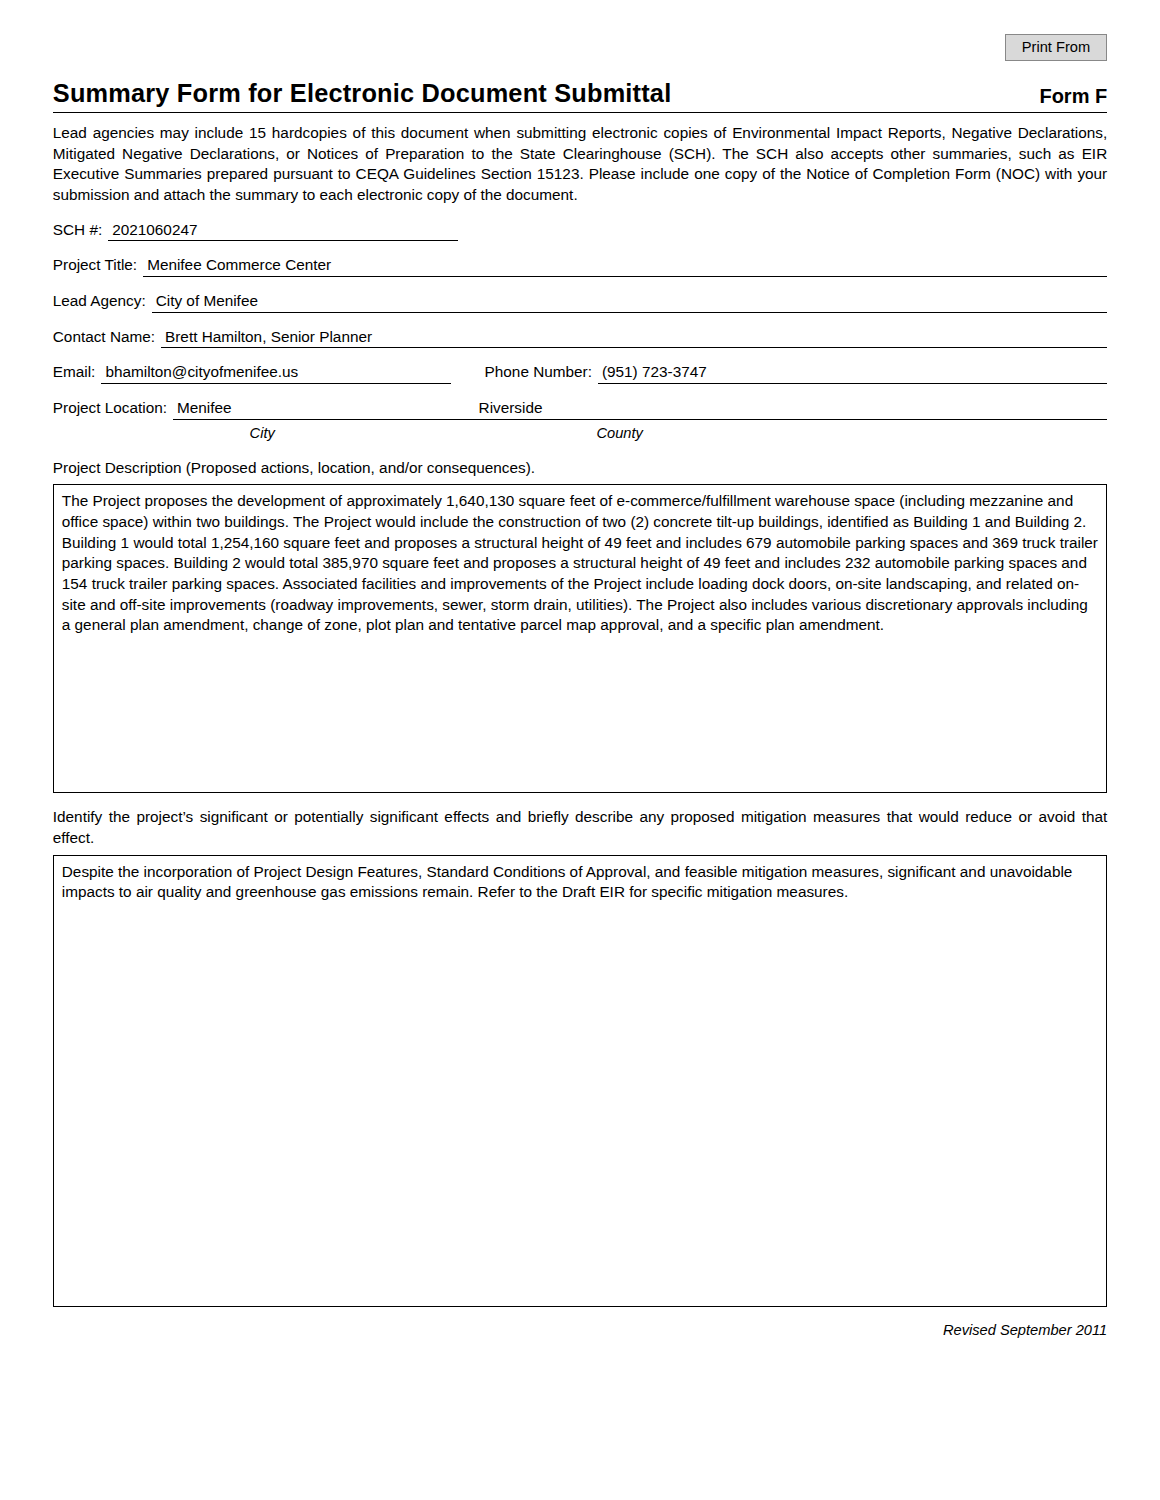Print From
Summary Form for Electronic Document Submittal
Form F
Lead agencies may include 15 hardcopies of this document when submitting electronic copies of Environmental Impact Reports, Negative Declarations, Mitigated Negative Declarations, or Notices of Preparation to the State Clearinghouse (SCH). The SCH also accepts other summaries, such as EIR Executive Summaries prepared pursuant to CEQA Guidelines Section 15123. Please include one copy of the Notice of Completion Form (NOC) with your submission and attach the summary to each electronic copy of the document.
SCH #: 2021060247
Project Title: Menifee Commerce Center
Lead Agency: City of Menifee
Contact Name: Brett Hamilton, Senior Planner
Email: bhamilton@cityofmenifee.us Phone Number: (951) 723-3747
Project Location: Menifee Riverside
City County
Project Description (Proposed actions, location, and/or consequences).
The Project proposes the development of approximately 1,640,130 square feet of e-commerce/fulfillment warehouse space (including mezzanine and office space) within two buildings. The Project would include the construction of two (2) concrete tilt-up buildings, identified as Building 1 and Building 2. Building 1 would total 1,254,160 square feet and proposes a structural height of 49 feet and includes 679 automobile parking spaces and 369 truck trailer parking spaces. Building 2 would total 385,970 square feet and proposes a structural height of 49 feet and includes 232 automobile parking spaces and 154 truck trailer parking spaces. Associated facilities and improvements of the Project include loading dock doors, on-site landscaping, and related on-site and off-site improvements (roadway improvements, sewer, storm drain, utilities). The Project also includes various discretionary approvals including a general plan amendment, change of zone, plot plan and tentative parcel map approval, and a specific plan amendment.
Identify the project’s significant or potentially significant effects and briefly describe any proposed mitigation measures that would reduce or avoid that effect.
Despite the incorporation of Project Design Features, Standard Conditions of Approval, and feasible mitigation measures, significant and unavoidable impacts to air quality and greenhouse gas emissions remain. Refer to the Draft EIR for specific mitigation measures.
Revised September 2011